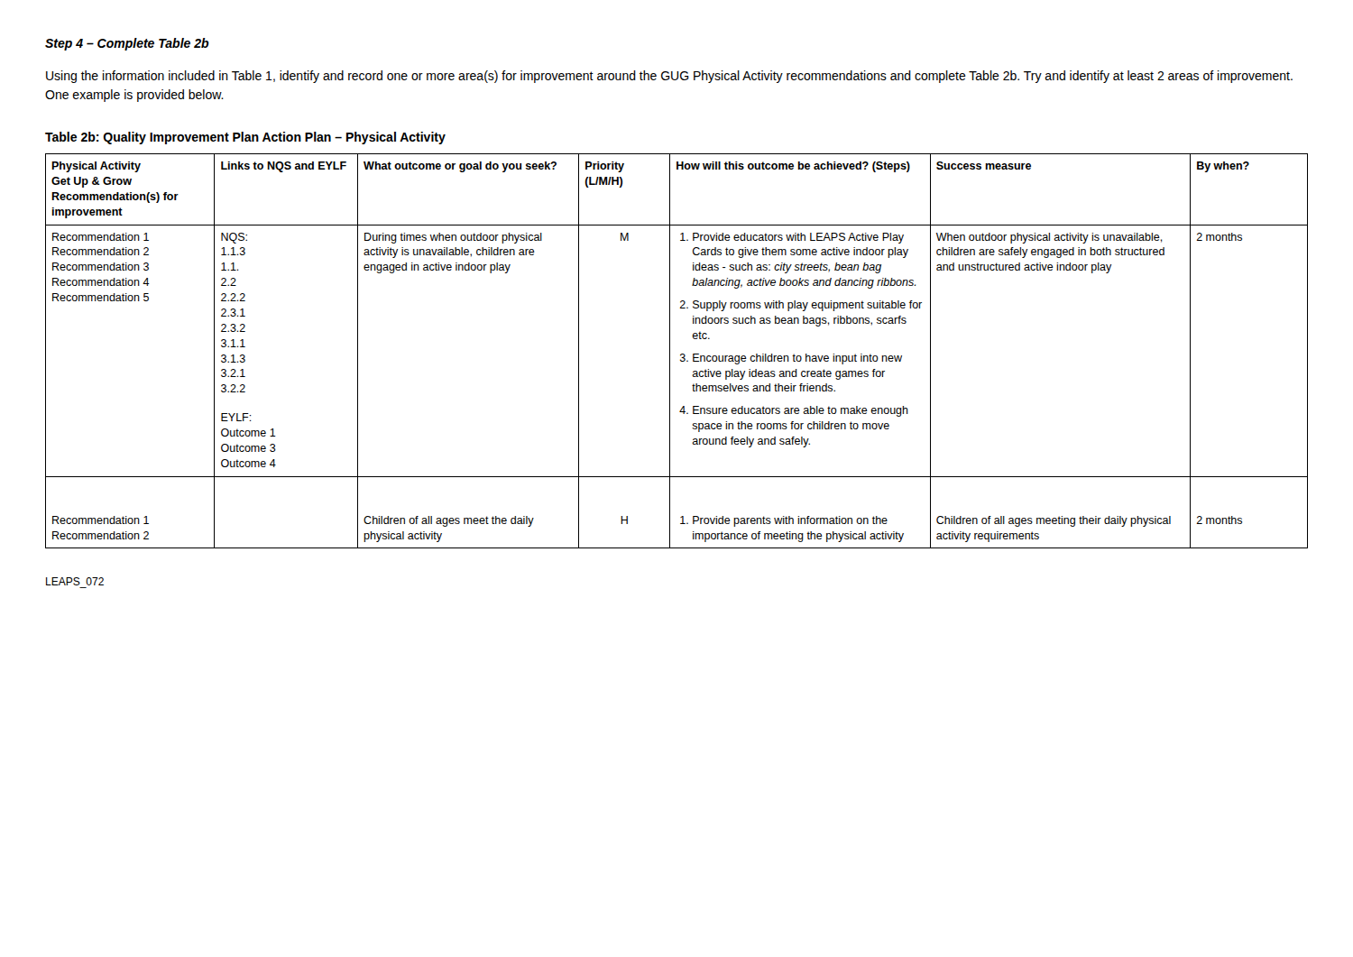Step 4 – Complete Table 2b
Using the information included in Table 1, identify and record one or more area(s) for improvement around the GUG Physical Activity recommendations and complete Table 2b. Try and identify at least 2 areas of improvement. One example is provided below.
Table 2b: Quality Improvement Plan Action Plan – Physical Activity
| Physical Activity Get Up & Grow Recommendation(s) for improvement | Links to NQS and EYLF | What outcome or goal do you seek? | Priority (L/M/H) | How will this outcome be achieved? (Steps) | Success measure | By when? |
| --- | --- | --- | --- | --- | --- | --- |
| Recommendation 1 Recommendation 2 Recommendation 3 Recommendation 4 Recommendation 5 | NQS: 1.1.3 1.1. 2.2 2.2.2 2.3.1 2.3.2 3.1.1 3.1.3 3.2.1 3.2.2 EYLF: Outcome 1 Outcome 3 Outcome 4 | During times when outdoor physical activity is unavailable, children are engaged in active indoor play | M | Provide educators with LEAPS Active Play Cards to give them some active indoor play ideas - such as: city streets, bean bag balancing, active books and dancing ribbons. Supply rooms with play equipment suitable for indoors such as bean bags, ribbons, scarfs etc. Encourage children to have input into new active play ideas and create games for themselves and their friends. Ensure educators are able to make enough space in the rooms for children to move around feely and safely. | When outdoor physical activity is unavailable, children are safely engaged in both structured and unstructured active indoor play | 2 months |
| Recommendation 1 Recommendation 2 | | Children of all ages meet the daily physical activity | H | Provide parents with information on the importance of meeting the physical activity | Children of all ages meeting their daily physical activity requirements | 2 months |
LEAPS_072